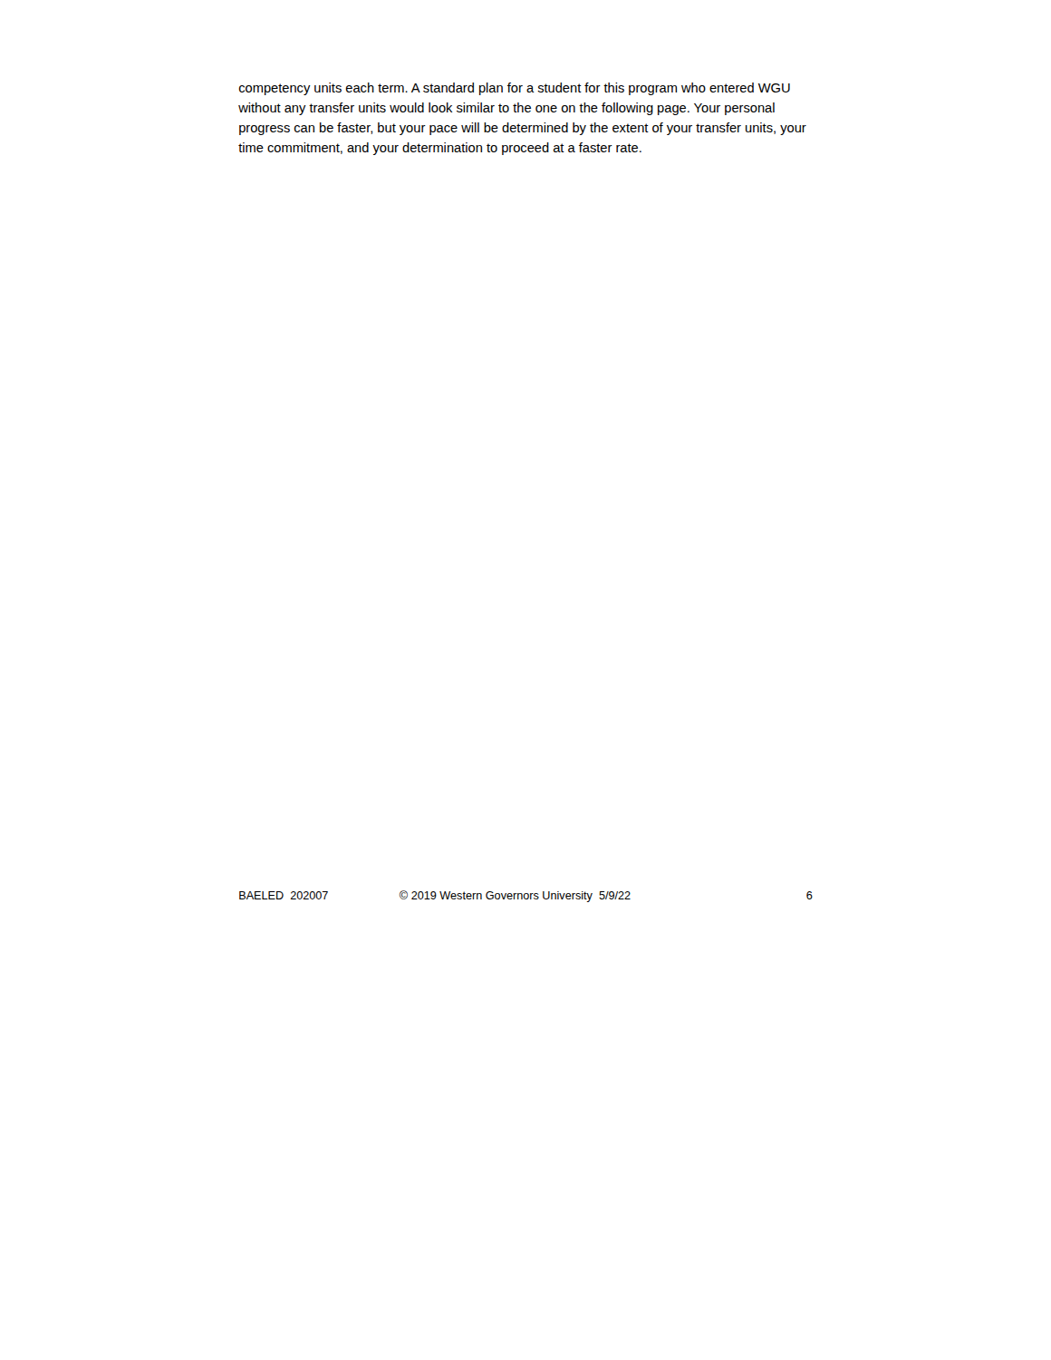competency units each term. A standard plan for a student for this program who entered WGU without any transfer units would look similar to the one on the following page. Your personal progress can be faster, but your pace will be determined by the extent of your transfer units, your time commitment, and your determination to proceed at a faster rate.
BAELED 202007 © 2019 Western Governors University 5/9/22 6